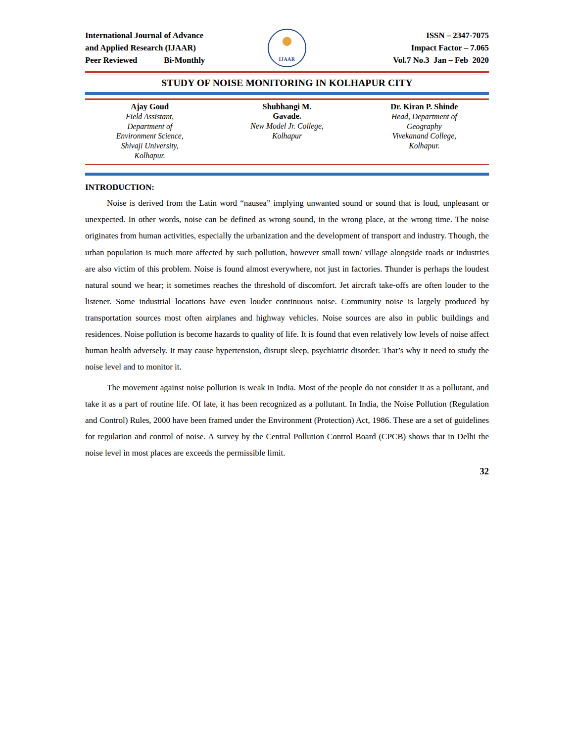International Journal of Advance
and Applied Research (IJAAR)
Peer ReviewedBi-Monthly
IJAAR
ISSN – 2347-7075
Impact Factor – 7.065
Vol.7 No.3 Jan – Feb 2020
STUDY OF NOISE MONITORING IN KOLHAPUR CITY
Ajay Goud
Field Assistant,
Department of
Environment Science,
Shivaji University,
Kolhapur.
Shubhangi M.
Gavade.
New Model Jr. College,
Kolhapur
Dr. Kiran P. Shinde
Head, Department of
Geography
Vivekanand College,
Kolhapur.
INTRODUCTION:
Noise is derived from the Latin word “nausea” implying unwanted sound or sound that is loud, unpleasant or unexpected. In other words, noise can be defined as wrong sound, in the wrong place, at the wrong time. The noise originates from human activities, especially the urbanization and the development of transport and industry. Though, the urban population is much more affected by such pollution, however small town/ village alongside roads or industries are also victim of this problem. Noise is found almost everywhere, not just in factories. Thunder is perhaps the loudest natural sound we hear; it sometimes reaches the threshold of discomfort. Jet aircraft take-offs are often louder to the listener. Some industrial locations have even louder continuous noise. Community noise is largely produced by transportation sources most often airplanes and highway vehicles. Noise sources are also in public buildings and residences. Noise pollution is become hazards to quality of life. It is found that even relatively low levels of noise affect human health adversely. It may cause hypertension, disrupt sleep, psychiatric disorder. That’s why it need to study the noise level and to monitor it.
The movement against noise pollution is weak in India. Most of the people do not consider it as a pollutant, and take it as a part of routine life. Of late, it has been recognized as a pollutant. In India, the Noise Pollution (Regulation and Control) Rules, 2000 have been framed under the Environment (Protection) Act, 1986. These are a set of guidelines for regulation and control of noise. A survey by the Central Pollution Control Board (CPCB) shows that in Delhi the noise level in most places are exceeds the permissible limit.
32